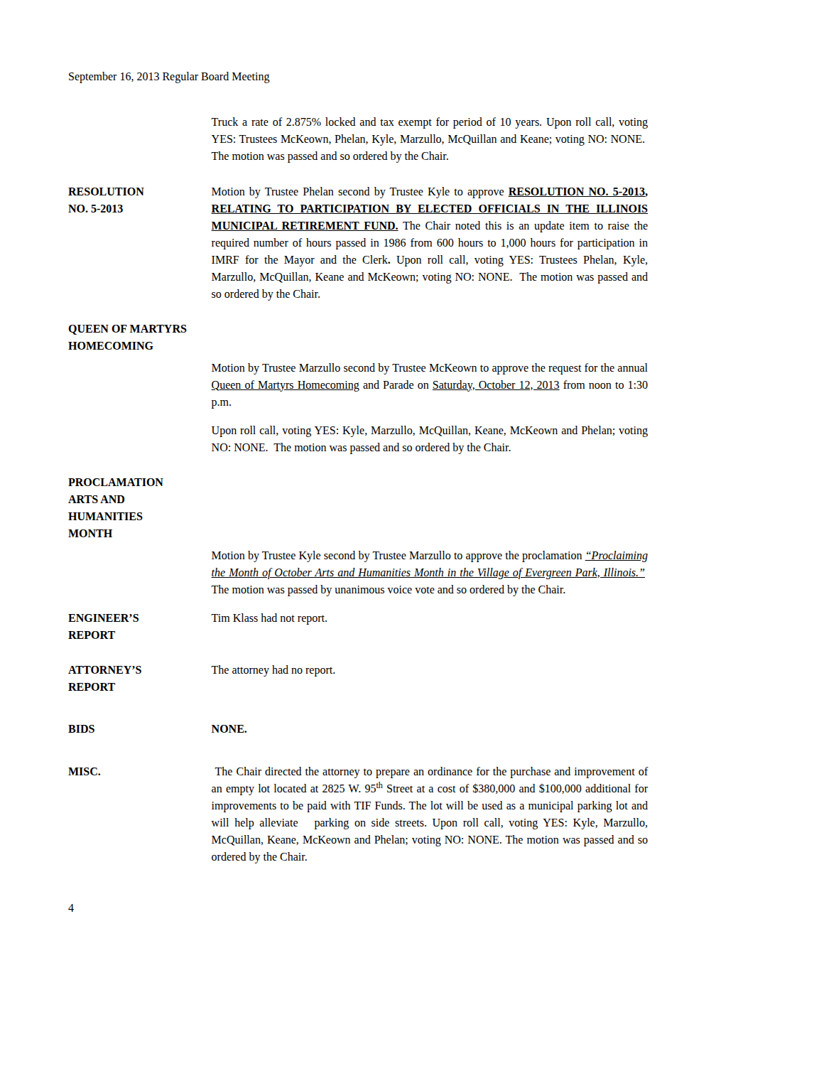September 16, 2013 Regular Board Meeting
Truck a rate of 2.875% locked and tax exempt for period of 10 years. Upon roll call, voting YES: Trustees McKeown, Phelan, Kyle, Marzullo, McQuillan and Keane; voting NO: NONE. The motion was passed and so ordered by the Chair.
RESOLUTIONNO. 5-2013
Motion by Trustee Phelan second by Trustee Kyle to approve RESOLUTION NO. 5-2013, RELATING TO PARTICIPATION BY ELECTED OFFICIALS IN THE ILLINOIS MUNICIPAL RETIREMENT FUND. The Chair noted this is an update item to raise the required number of hours passed in 1986 from 600 hours to 1,000 hours for participation in IMRF for the Mayor and the Clerk. Upon roll call, voting YES: Trustees Phelan, Kyle, Marzullo, McQuillan, Keane and McKeown; voting NO: NONE. The motion was passed and so ordered by the Chair.
QUEEN OF MARTYRSHOMECOMING
Motion by Trustee Marzullo second by Trustee McKeown to approve the request for the annual Queen of Martyrs Homecoming and Parade on Saturday, October 12, 2013 from noon to 1:30 p.m.
Upon roll call, voting YES: Kyle, Marzullo, McQuillan, Keane, McKeown and Phelan; voting NO: NONE. The motion was passed and so ordered by the Chair.
PROCLAMATIONARTS AND HUMANITIES MONTH
Motion by Trustee Kyle second by Trustee Marzullo to approve the proclamation “Proclaiming the Month of October Arts and Humanities Month in the Village of Evergreen Park, Illinois.” The motion was passed by unanimous voice vote and so ordered by the Chair.
ENGINEER’SREPORT
Tim Klass had not report.
ATTORNEY’SREPORT
The attorney had no report.
BIDS
NONE.
MISC.
The Chair directed the attorney to prepare an ordinance for the purchase and improvement of an empty lot located at 2825 W. 95th Street at a cost of $380,000 and $100,000 additional for improvements to be paid with TIF Funds. The lot will be used as a municipal parking lot and will help alleviate parking on side streets. Upon roll call, voting YES: Kyle, Marzullo, McQuillan, Keane, McKeown and Phelan; voting NO: NONE. The motion was passed and so ordered by the Chair.
4